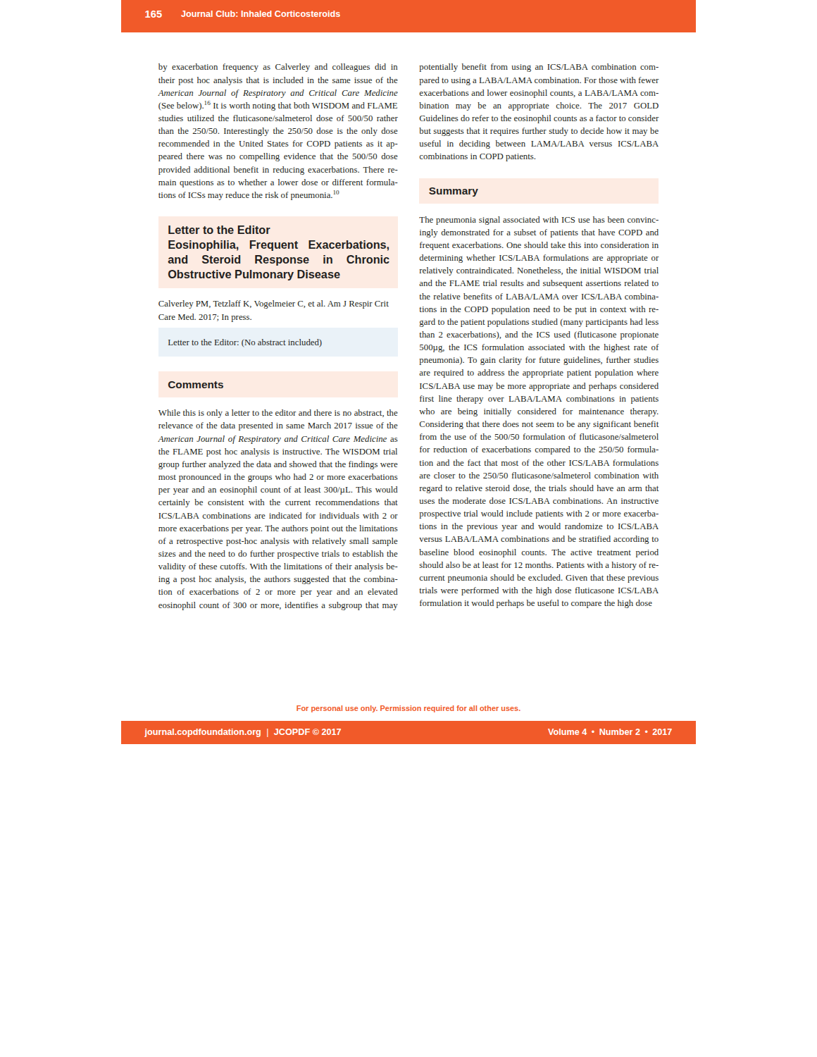165
Journal Club: Inhaled Corticosteroids
by exacerbation frequency as Calverley and colleagues did in their post hoc analysis that is included in the same issue of the American Journal of Respiratory and Critical Care Medicine (See below).16 It is worth noting that both WISDOM and FLAME studies utilized the fluticasone/salmeterol dose of 500/50 rather than the 250/50. Interestingly the 250/50 dose is the only dose recommended in the United States for COPD patients as it appeared there was no compelling evidence that the 500/50 dose provided additional benefit in reducing exacerbations. There remain questions as to whether a lower dose or different formulations of ICSs may reduce the risk of pneumonia.10
Letter to the Editor
Eosinophilia, Frequent Exacerbations, and Steroid Response in Chronic Obstructive Pulmonary Disease
Calverley PM, Tetzlaff K, Vogelmeier C, et al. Am J Respir Crit Care Med. 2017; In press.
Letter to the Editor: (No abstract included)
Comments
While this is only a letter to the editor and there is no abstract, the relevance of the data presented in same March 2017 issue of the American Journal of Respiratory and Critical Care Medicine as the FLAME post hoc analysis is instructive. The WISDOM trial group further analyzed the data and showed that the findings were most pronounced in the groups who had 2 or more exacerbations per year and an eosinophil count of at least 300/µL. This would certainly be consistent with the current recommendations that ICS/LABA combinations are indicated for individuals with 2 or more exacerbations per year. The authors point out the limitations of a retrospective post-hoc analysis with relatively small sample sizes and the need to do further prospective trials to establish the validity of these cutoffs. With the limitations of their analysis being a post hoc analysis, the authors suggested that the combination of exacerbations of 2 or more per year and an elevated eosinophil count of 300 or more, identifies a subgroup that may potentially benefit from using an ICS/LABA combination compared to using a LABA/LAMA combination. For those with fewer exacerbations and lower eosinophil counts, a LABA/LAMA combination may be an appropriate choice. The 2017 GOLD Guidelines do refer to the eosinophil counts as a factor to consider but suggests that it requires further study to decide how it may be useful in deciding between LAMA/LABA versus ICS/LABA combinations in COPD patients.
Summary
The pneumonia signal associated with ICS use has been convincingly demonstrated for a subset of patients that have COPD and frequent exacerbations. One should take this into consideration in determining whether ICS/LABA formulations are appropriate or relatively contraindicated. Nonetheless, the initial WISDOM trial and the FLAME trial results and subsequent assertions related to the relative benefits of LABA/LAMA over ICS/LABA combinations in the COPD population need to be put in context with regard to the patient populations studied (many participants had less than 2 exacerbations), and the ICS used (fluticasone propionate 500µg, the ICS formulation associated with the highest rate of pneumonia). To gain clarity for future guidelines, further studies are required to address the appropriate patient population where ICS/LABA use may be more appropriate and perhaps considered first line therapy over LABA/LAMA combinations in patients who are being initially considered for maintenance therapy. Considering that there does not seem to be any significant benefit from the use of the 500/50 formulation of fluticasone/salmeterol for reduction of exacerbations compared to the 250/50 formulation and the fact that most of the other ICS/LABA formulations are closer to the 250/50 fluticasone/salmeterol combination with regard to relative steroid dose, the trials should have an arm that uses the moderate dose ICS/LABA combinations. An instructive prospective trial would include patients with 2 or more exacerbations in the previous year and would randomize to ICS/LABA versus LABA/LAMA combinations and be stratified according to baseline blood eosinophil counts. The active treatment period should also be at least for 12 months. Patients with a history of recurrent pneumonia should be excluded. Given that these previous trials were performed with the high dose fluticasone ICS/LABA formulation it would perhaps be useful to compare the high dose
For personal use only. Permission required for all other uses.
journal.copdfoundation.org | JCOPDF © 2017
Volume 4 • Number 2 • 2017